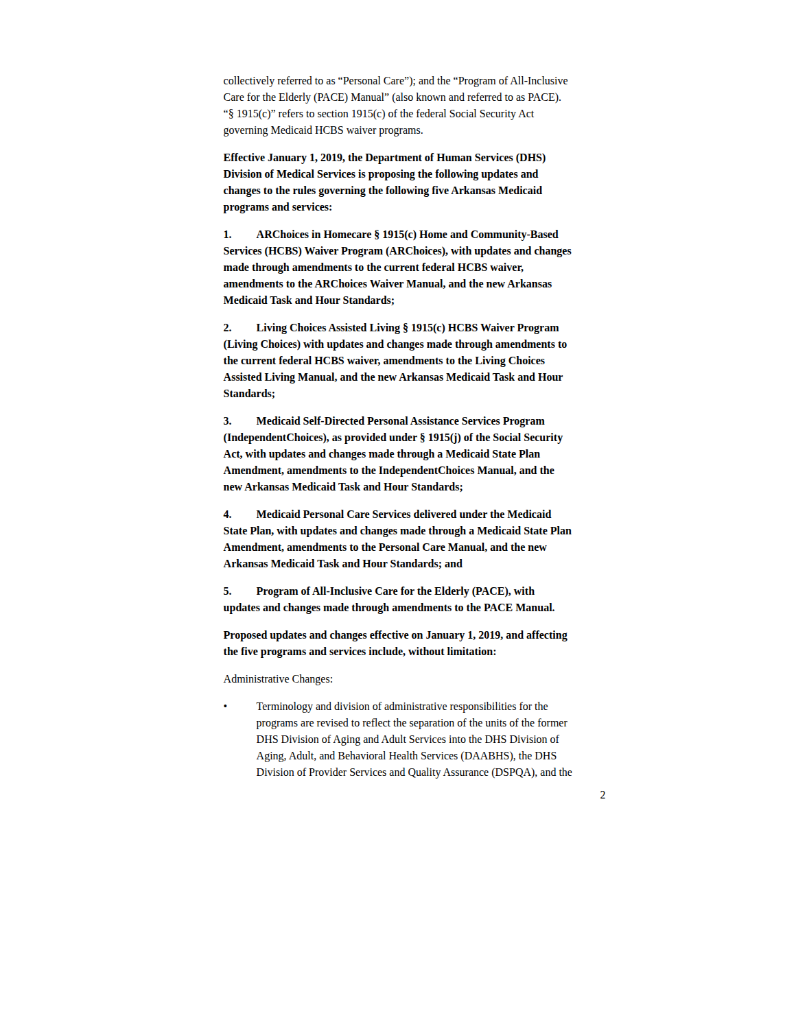collectively referred to as “Personal Care”); and the “Program of All-Inclusive Care for the Elderly (PACE) Manual” (also known and referred to as PACE). “§ 1915(c)” refers to section 1915(c) of the federal Social Security Act governing Medicaid HCBS waiver programs.
Effective January 1, 2019, the Department of Human Services (DHS) Division of Medical Services is proposing the following updates and changes to the rules governing the following five Arkansas Medicaid programs and services:
1. ARChoices in Homecare § 1915(c) Home and Community-Based Services (HCBS) Waiver Program (ARChoices), with updates and changes made through amendments to the current federal HCBS waiver, amendments to the ARChoices Waiver Manual, and the new Arkansas Medicaid Task and Hour Standards;
2. Living Choices Assisted Living § 1915(c) HCBS Waiver Program (Living Choices) with updates and changes made through amendments to the current federal HCBS waiver, amendments to the Living Choices Assisted Living Manual, and the new Arkansas Medicaid Task and Hour Standards;
3. Medicaid Self-Directed Personal Assistance Services Program (IndependentChoices), as provided under § 1915(j) of the Social Security Act, with updates and changes made through a Medicaid State Plan Amendment, amendments to the IndependentChoices Manual, and the new Arkansas Medicaid Task and Hour Standards;
4. Medicaid Personal Care Services delivered under the Medicaid State Plan, with updates and changes made through a Medicaid State Plan Amendment, amendments to the Personal Care Manual, and the new Arkansas Medicaid Task and Hour Standards; and
5. Program of All-Inclusive Care for the Elderly (PACE), with updates and changes made through amendments to the PACE Manual.
Proposed updates and changes effective on January 1, 2019, and affecting the five programs and services include, without limitation:
Administrative Changes:
Terminology and division of administrative responsibilities for the programs are revised to reflect the separation of the units of the former DHS Division of Aging and Adult Services into the DHS Division of Aging, Adult, and Behavioral Health Services (DAABHS), the DHS Division of Provider Services and Quality Assurance (DSPQA), and the
2